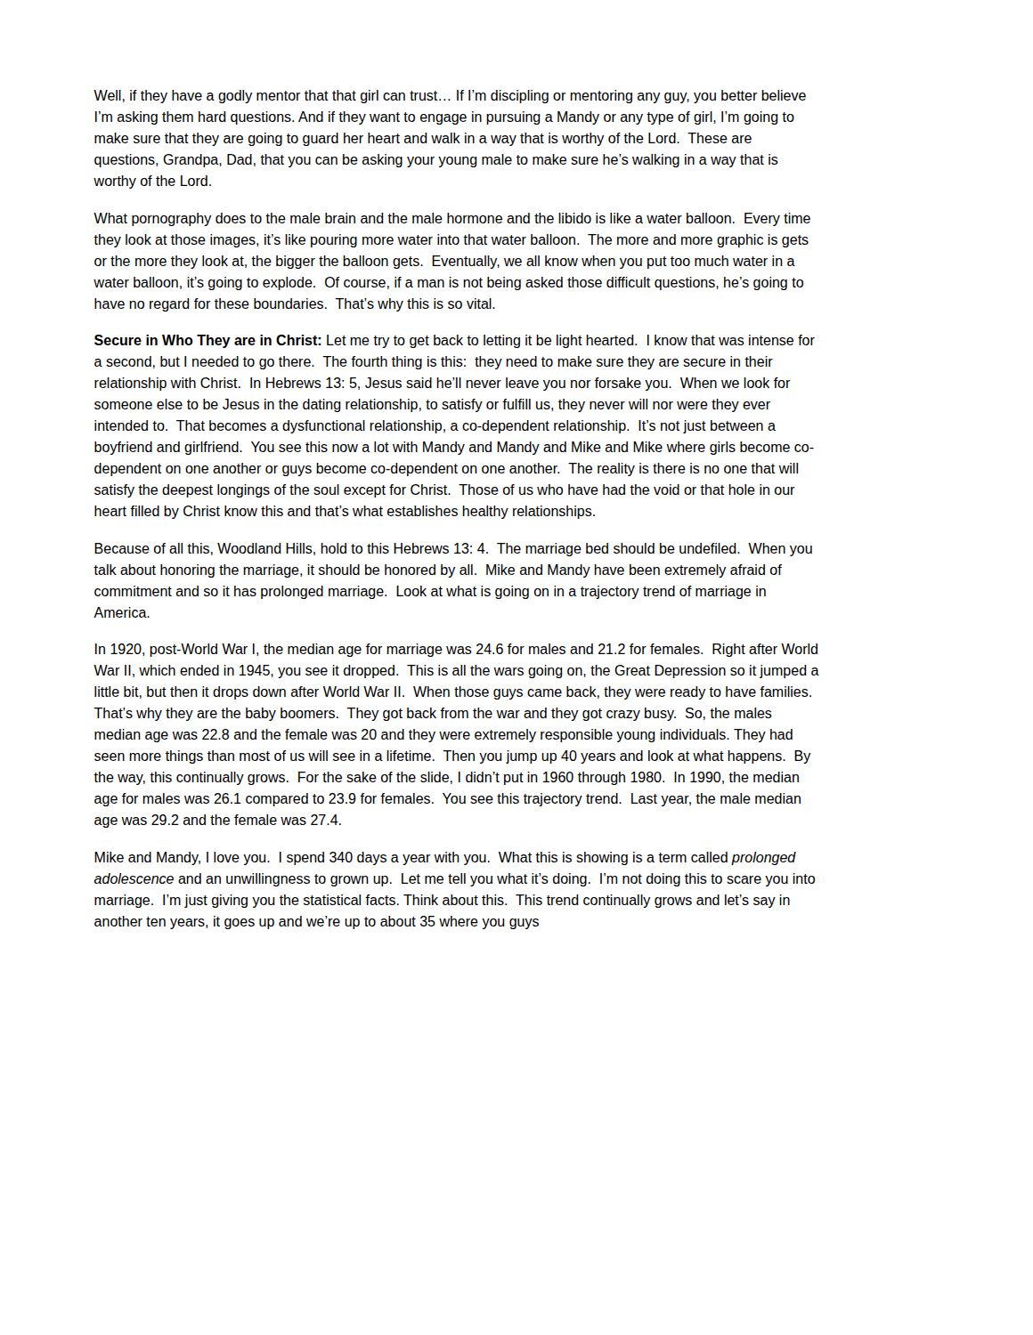Well, if they have a godly mentor that that girl can trust… If I’m discipling or mentoring any guy, you better believe I’m asking them hard questions. And if they want to engage in pursuing a Mandy or any type of girl, I’m going to make sure that they are going to guard her heart and walk in a way that is worthy of the Lord. These are questions, Grandpa, Dad, that you can be asking your young male to make sure he’s walking in a way that is worthy of the Lord.
What pornography does to the male brain and the male hormone and the libido is like a water balloon. Every time they look at those images, it’s like pouring more water into that water balloon. The more and more graphic is gets or the more they look at, the bigger the balloon gets. Eventually, we all know when you put too much water in a water balloon, it’s going to explode. Of course, if a man is not being asked those difficult questions, he’s going to have no regard for these boundaries. That’s why this is so vital.
Secure in Who They are in Christ: Let me try to get back to letting it be light hearted. I know that was intense for a second, but I needed to go there. The fourth thing is this: they need to make sure they are secure in their relationship with Christ. In Hebrews 13: 5, Jesus said he’ll never leave you nor forsake you. When we look for someone else to be Jesus in the dating relationship, to satisfy or fulfill us, they never will nor were they ever intended to. That becomes a dysfunctional relationship, a co-dependent relationship. It’s not just between a boyfriend and girlfriend. You see this now a lot with Mandy and Mandy and Mike and Mike where girls become co-dependent on one another or guys become co-dependent on one another. The reality is there is no one that will satisfy the deepest longings of the soul except for Christ. Those of us who have had the void or that hole in our heart filled by Christ know this and that’s what establishes healthy relationships.
Because of all this, Woodland Hills, hold to this Hebrews 13: 4. The marriage bed should be undefiled. When you talk about honoring the marriage, it should be honored by all. Mike and Mandy have been extremely afraid of commitment and so it has prolonged marriage. Look at what is going on in a trajectory trend of marriage in America.
In 1920, post-World War I, the median age for marriage was 24.6 for males and 21.2 for females. Right after World War II, which ended in 1945, you see it dropped. This is all the wars going on, the Great Depression so it jumped a little bit, but then it drops down after World War II. When those guys came back, they were ready to have families. That’s why they are the baby boomers. They got back from the war and they got crazy busy. So, the males median age was 22.8 and the female was 20 and they were extremely responsible young individuals. They had seen more things than most of us will see in a lifetime. Then you jump up 40 years and look at what happens. By the way, this continually grows. For the sake of the slide, I didn’t put in 1960 through 1980. In 1990, the median age for males was 26.1 compared to 23.9 for females. You see this trajectory trend. Last year, the male median age was 29.2 and the female was 27.4.
Mike and Mandy, I love you. I spend 340 days a year with you. What this is showing is a term called prolonged adolescence and an unwillingness to grown up. Let me tell you what it’s doing. I’m not doing this to scare you into marriage. I’m just giving you the statistical facts. Think about this. This trend continually grows and let’s say in another ten years, it goes up and we’re up to about 35 where you guys